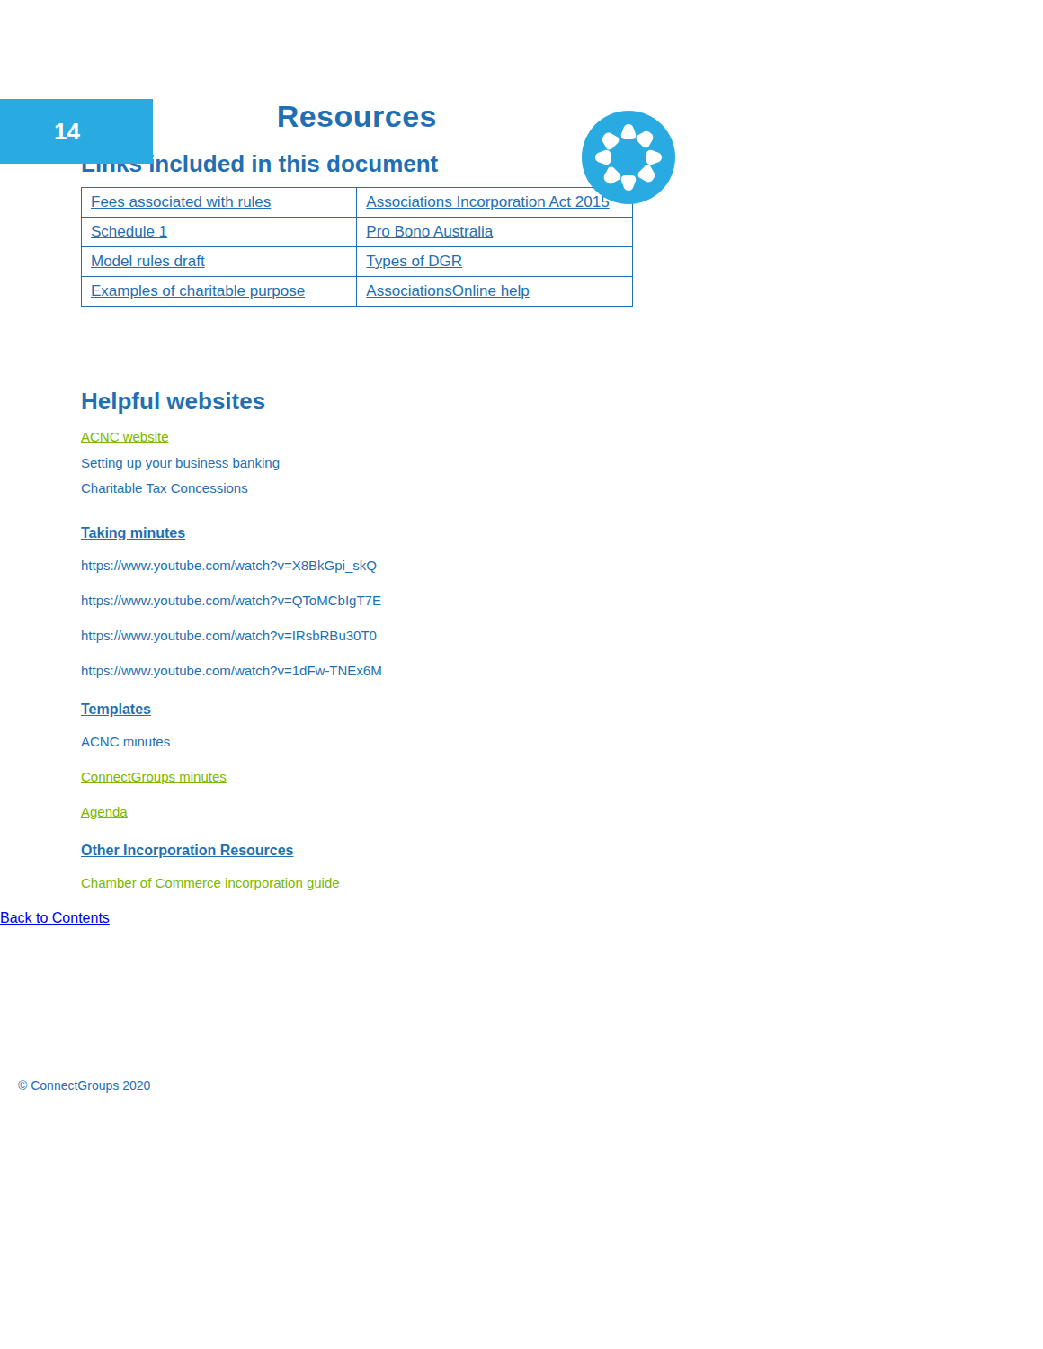14
Resources
Links included in this document
| Fees associated with rules | Associations Incorporation Act 2015 |
| Schedule 1 | Pro Bono Australia |
| Model rules draft | Types of DGR |
| Examples of charitable purpose | AssociationsOnline help |
Helpful websites
ACNC website
Setting up your business banking
Charitable Tax Concessions
Taking minutes
https://www.youtube.com/watch?v=X8BkGpi_skQ
https://www.youtube.com/watch?v=QToMCbIgT7E
https://www.youtube.com/watch?v=IRsbRBu30T0
https://www.youtube.com/watch?v=1dFw-TNEx6M
Templates
ACNC minutes
ConnectGroups minutes
Agenda
Other Incorporation Resources
Chamber of Commerce incorporation guide
© ConnectGroups 2020
Back to Contents